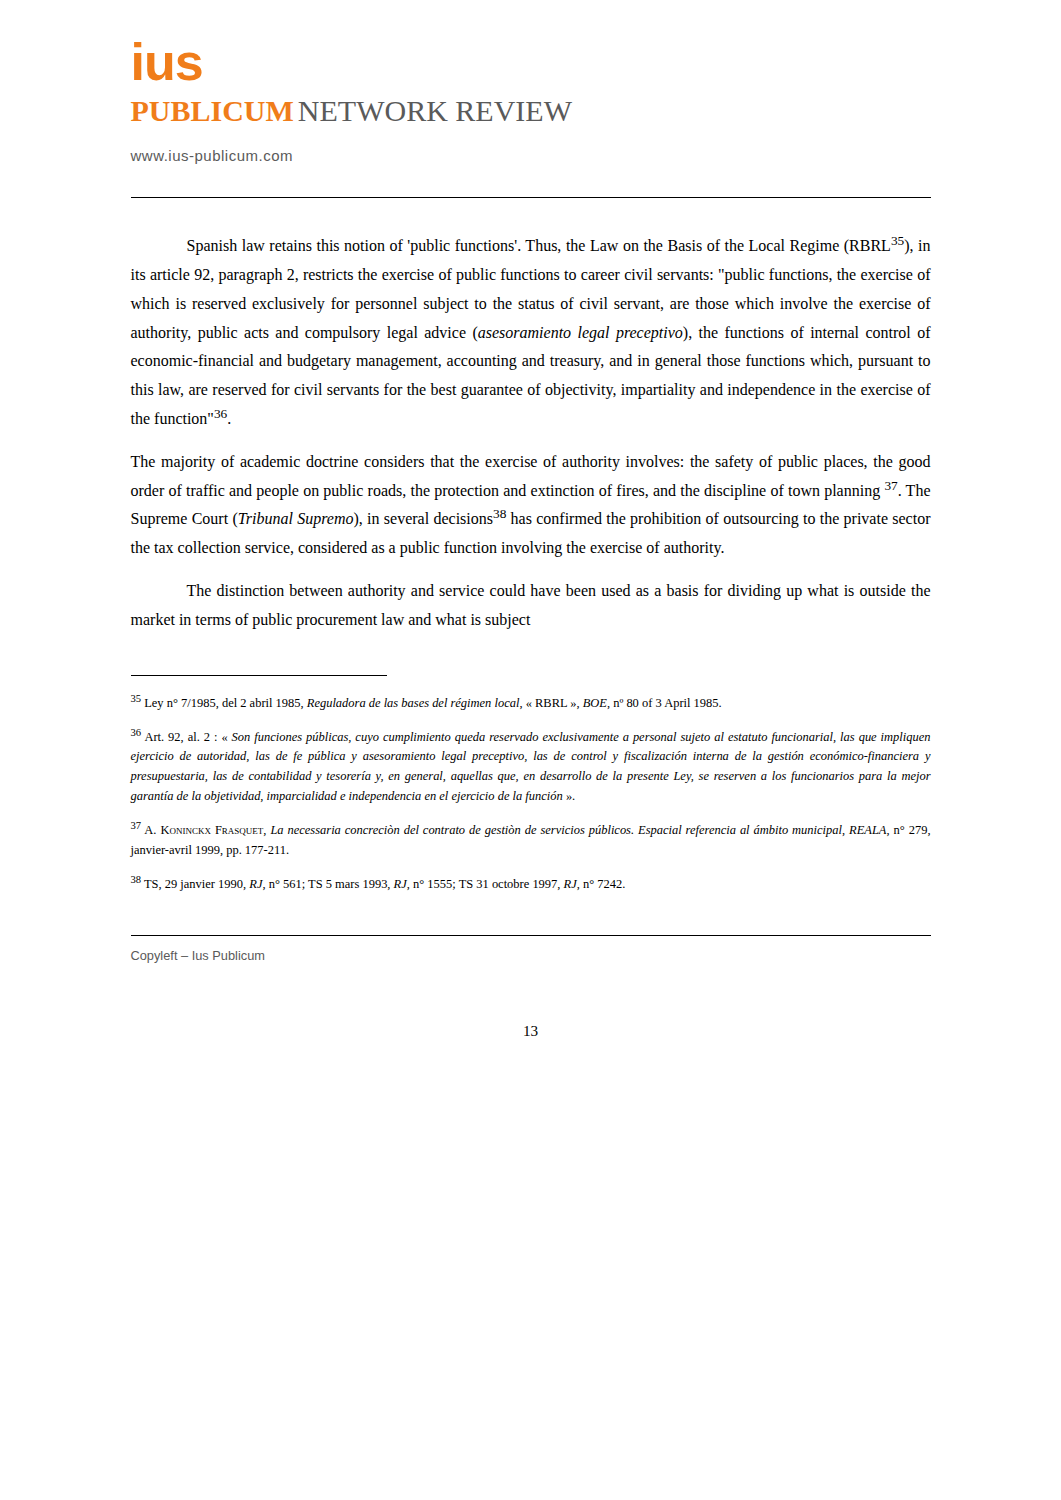ius
PUBLICUM NETWORK REVIEW
www.ius-publicum.com
Spanish law retains this notion of 'public functions'. Thus, the Law on the Basis of the Local Regime (RBRL35), in its article 92, paragraph 2, restricts the exercise of public functions to career civil servants: "public functions, the exercise of which is reserved exclusively for personnel subject to the status of civil servant, are those which involve the exercise of authority, public acts and compulsory legal advice (asesoramiento legal preceptivo), the functions of internal control of economic-financial and budgetary management, accounting and treasury, and in general those functions which, pursuant to this law, are reserved for civil servants for the best guarantee of objectivity, impartiality and independence in the exercise of the function"36.
The majority of academic doctrine considers that the exercise of authority involves: the safety of public places, the good order of traffic and people on public roads, the protection and extinction of fires, and the discipline of town planning 37. The Supreme Court (Tribunal Supremo), in several decisions38 has confirmed the prohibition of outsourcing to the private sector the tax collection service, considered as a public function involving the exercise of authority.
The distinction between authority and service could have been used as a basis for dividing up what is outside the market in terms of public procurement law and what is subject
35 Ley n° 7/1985, del 2 abril 1985, Reguladora de las bases del régimen local, « RBRL », BOE, nº 80 of 3 April 1985.
36 Art. 92, al. 2 : « Son funciones públicas, cuyo cumplimiento queda reservado exclusivamente a personal sujeto al estatuto funcionarial, las que impliquen ejercicio de autoridad, las de fe pública y asesoramiento legal preceptivo, las de control y fiscalización interna de la gestión económico-financiera y presupuestaria, las de contabilidad y tesorería y, en general, aquellas que, en desarrollo de la presente Ley, se reserven a los funcionarios para la mejor garantía de la objetividad, imparcialidad e independencia en el ejercicio de la función ».
37 A. Koninckx Frasquet, La necessaria concreciòn del contrato de gestiòn de servicios públicos. Espacial referencia al ámbito municipal, REALA, n° 279, janvier-avril 1999, pp. 177-211.
38 TS, 29 janvier 1990, RJ, n° 561; TS 5 mars 1993, RJ, n° 1555; TS 31 octobre 1997, RJ, n° 7242.
Copyleft – Ius Publicum
13